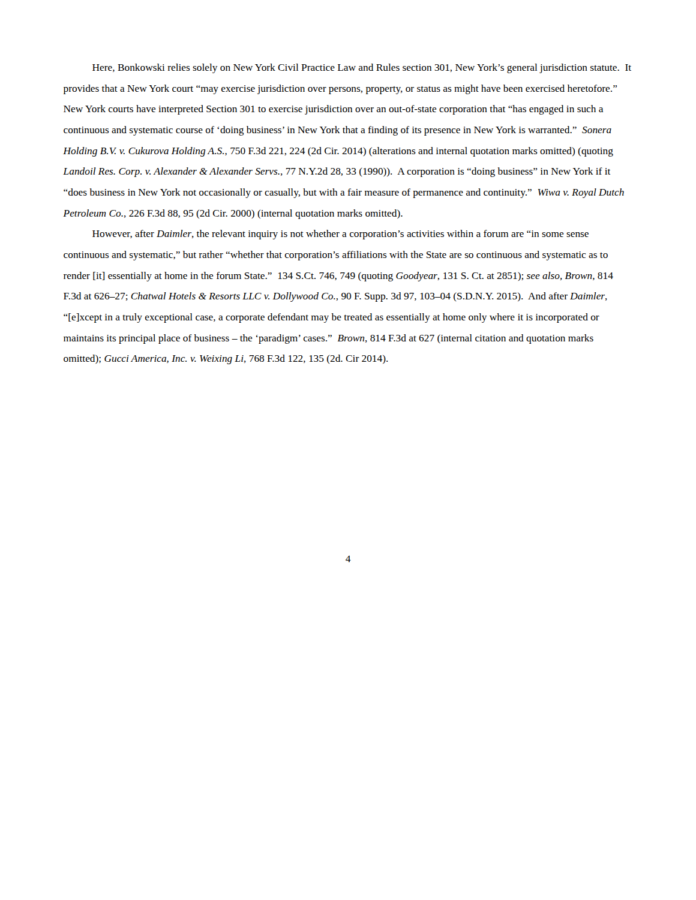Here, Bonkowski relies solely on New York Civil Practice Law and Rules section 301, New York’s general jurisdiction statute. It provides that a New York court “may exercise jurisdiction over persons, property, or status as might have been exercised heretofore.” New York courts have interpreted Section 301 to exercise jurisdiction over an out-of-state corporation that “has engaged in such a continuous and systematic course of ‘doing business’ in New York that a finding of its presence in New York is warranted.” Sonera Holding B.V. v. Cukurova Holding A.S., 750 F.3d 221, 224 (2d Cir. 2014) (alterations and internal quotation marks omitted) (quoting Landoil Res. Corp. v. Alexander & Alexander Servs., 77 N.Y.2d 28, 33 (1990)). A corporation is “doing business” in New York if it “does business in New York not occasionally or casually, but with a fair measure of permanence and continuity.” Wiwa v. Royal Dutch Petroleum Co., 226 F.3d 88, 95 (2d Cir. 2000) (internal quotation marks omitted).
However, after Daimler, the relevant inquiry is not whether a corporation’s activities within a forum are “in some sense continuous and systematic,” but rather “whether that corporation’s affiliations with the State are so continuous and systematic as to render [it] essentially at home in the forum State.” 134 S.Ct. 746, 749 (quoting Goodyear, 131 S. Ct. at 2851); see also, Brown, 814 F.3d at 626–27; Chatwal Hotels & Resorts LLC v. Dollywood Co., 90 F. Supp. 3d 97, 103–04 (S.D.N.Y. 2015). And after Daimler, “[e]xcept in a truly exceptional case, a corporate defendant may be treated as essentially at home only where it is incorporated or maintains its principal place of business – the ‘paradigm’ cases.” Brown, 814 F.3d at 627 (internal citation and quotation marks omitted); Gucci America, Inc. v. Weixing Li, 768 F.3d 122, 135 (2d. Cir 2014).
4